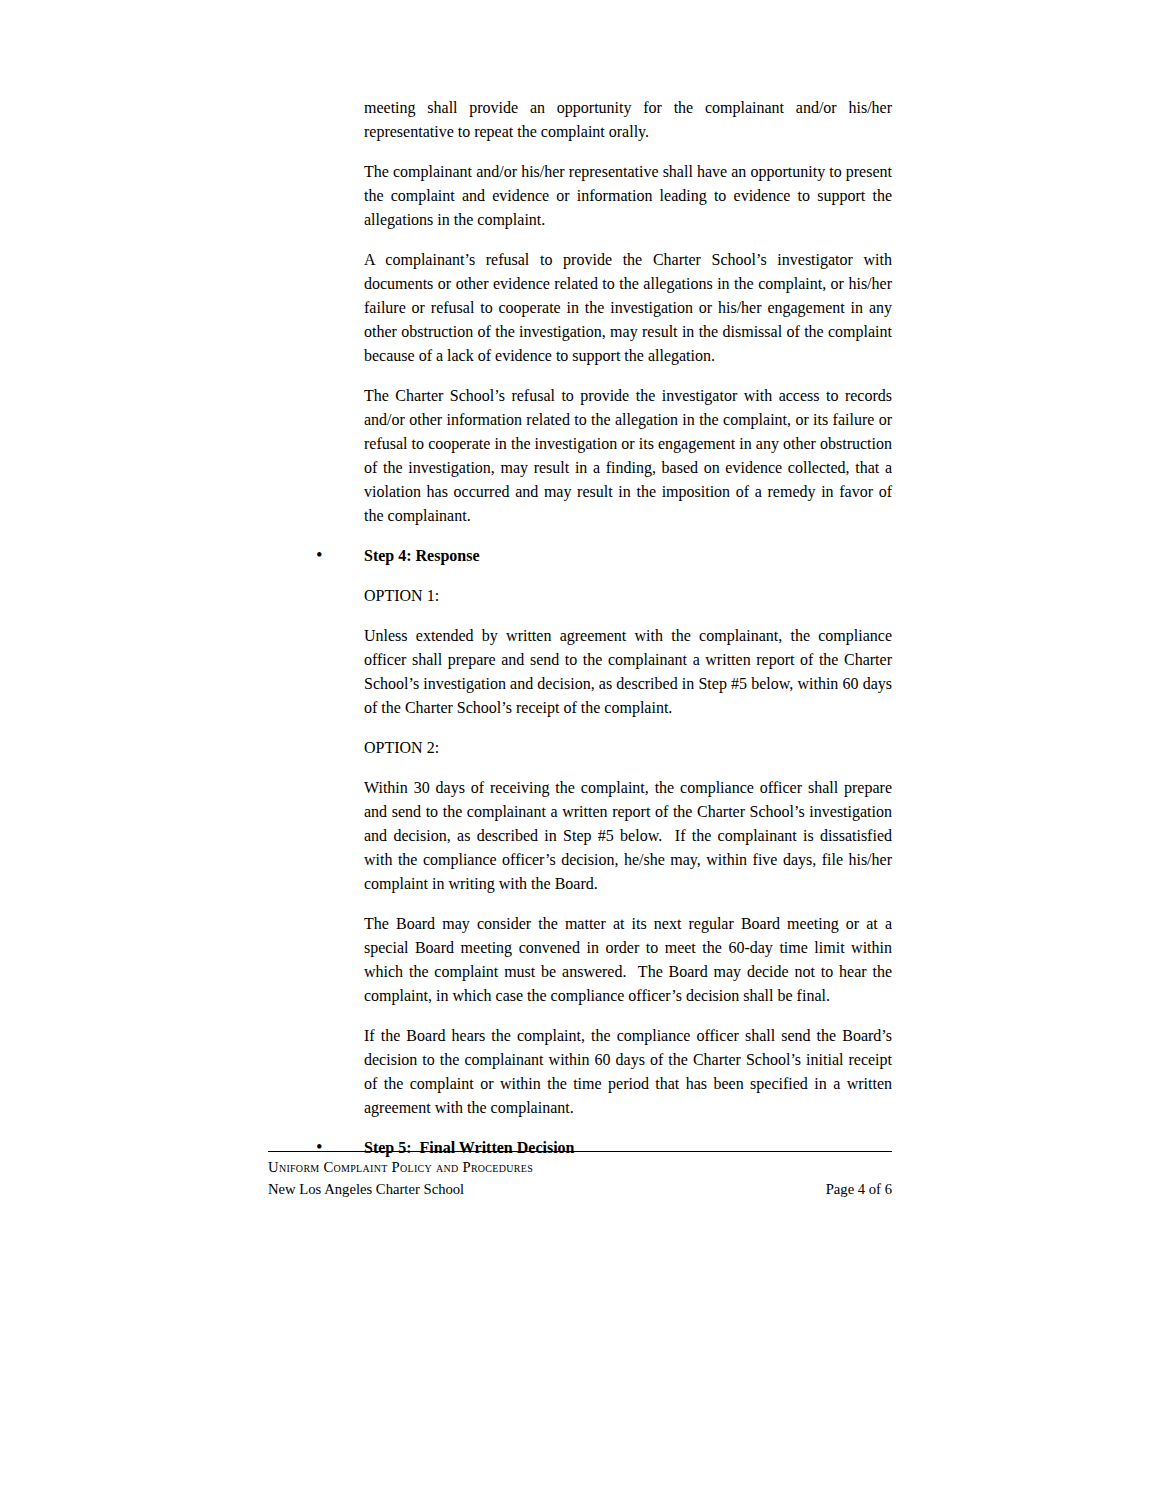meeting shall provide an opportunity for the complainant and/or his/her representative to repeat the complaint orally.
The complainant and/or his/her representative shall have an opportunity to present the complaint and evidence or information leading to evidence to support the allegations in the complaint.
A complainant’s refusal to provide the Charter School’s investigator with documents or other evidence related to the allegations in the complaint, or his/her failure or refusal to cooperate in the investigation or his/her engagement in any other obstruction of the investigation, may result in the dismissal of the complaint because of a lack of evidence to support the allegation.
The Charter School’s refusal to provide the investigator with access to records and/or other information related to the allegation in the complaint, or its failure or refusal to cooperate in the investigation or its engagement in any other obstruction of the investigation, may result in a finding, based on evidence collected, that a violation has occurred and may result in the imposition of a remedy in favor of the complainant.
Step 4: Response
OPTION 1:
Unless extended by written agreement with the complainant, the compliance officer shall prepare and send to the complainant a written report of the Charter School’s investigation and decision, as described in Step #5 below, within 60 days of the Charter School’s receipt of the complaint.
OPTION 2:
Within 30 days of receiving the complaint, the compliance officer shall prepare and send to the complainant a written report of the Charter School’s investigation and decision, as described in Step #5 below. If the complainant is dissatisfied with the compliance officer’s decision, he/she may, within five days, file his/her complaint in writing with the Board.
The Board may consider the matter at its next regular Board meeting or at a special Board meeting convened in order to meet the 60-day time limit within which the complaint must be answered. The Board may decide not to hear the complaint, in which case the compliance officer’s decision shall be final.
If the Board hears the complaint, the compliance officer shall send the Board’s decision to the complainant within 60 days of the Charter School’s initial receipt of the complaint or within the time period that has been specified in a written agreement with the complainant.
Step 5: Final Written Decision
Uniform Complaint Policy and Procedures
New Los Angeles Charter School Page 4 of 6